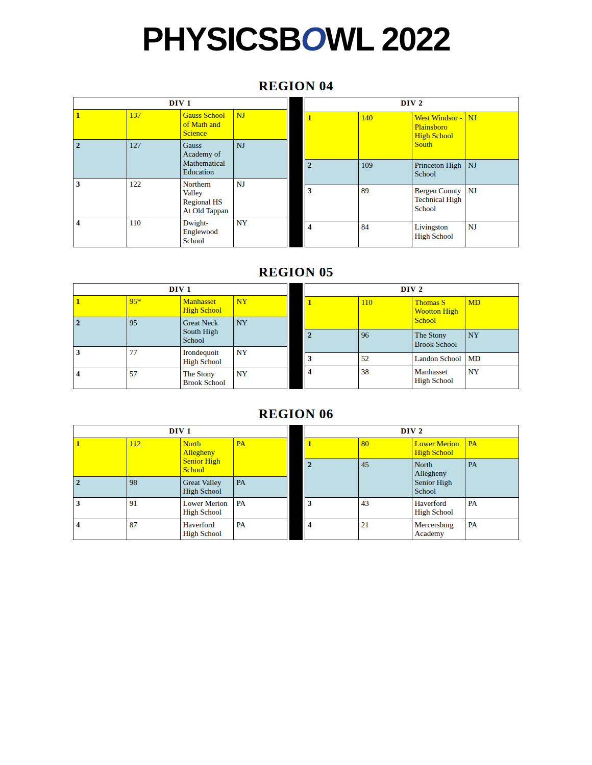PHYSICSBOWL 2022
REGION 04
| DIV 1 |
| --- |
| 1 | 137 | Gauss School of Math and Science | NJ |
| 2 | 127 | Gauss Academy of Mathematical Education | NJ |
| 3 | 122 | Northern Valley Regional HS At Old Tappan | NJ |
| 4 | 110 | Dwight-Englewood School | NY |
| DIV 2 |
| --- |
| 1 | 140 | West Windsor - Plainsboro High School South | NJ |
| 2 | 109 | Princeton High School | NJ |
| 3 | 89 | Bergen County Technical High School | NJ |
| 4 | 84 | Livingston High School | NJ |
REGION 05
| DIV 1 |
| --- |
| 1 | 95* | Manhasset High School | NY |
| 2 | 95 | Great Neck South High School | NY |
| 3 | 77 | Irondequoit High School | NY |
| 4 | 57 | The Stony Brook School | NY |
| DIV 2 |
| --- |
| 1 | 110 | Thomas S Wootton High School | MD |
| 2 | 96 | The Stony Brook School | NY |
| 3 | 52 | Landon School | MD |
| 4 | 38 | Manhasset High School | NY |
REGION 06
| DIV 1 |
| --- |
| 1 | 112 | North Allegheny Senior High School | PA |
| 2 | 98 | Great Valley High School | PA |
| 3 | 91 | Lower Merion High School | PA |
| 4 | 87 | Haverford High School | PA |
| DIV 2 |
| --- |
| 1 | 80 | Lower Merion High School | PA |
| 2 | 45 | North Allegheny Senior High School | PA |
| 3 | 43 | Haverford High School | PA |
| 4 | 21 | Mercersburg Academy | PA |